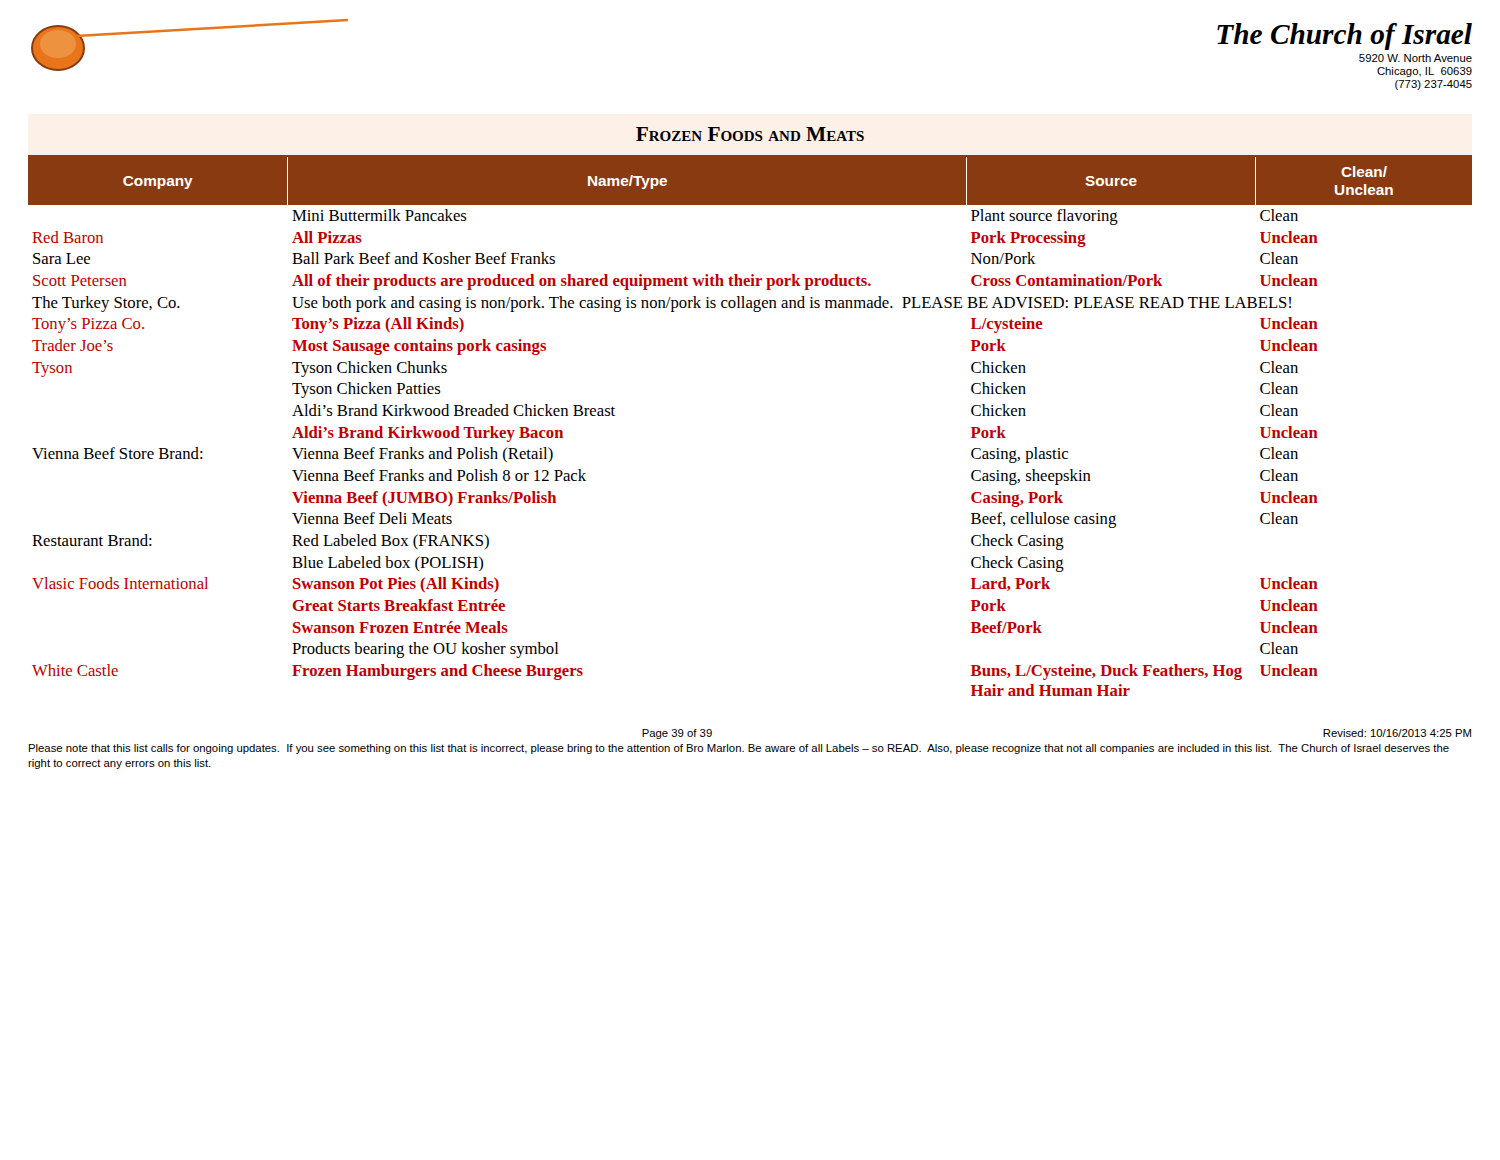The Church of Israel
5920 W. North Avenue
Chicago, IL 60639
(773) 237-4045
Frozen Foods and Meats
| Company | Name/Type | Source | Clean/ Unclean |
| --- | --- | --- | --- |
| | Mini Buttermilk Pancakes | Plant source flavoring | Clean |
| Red Baron | All Pizzas | Pork Processing | Unclean |
| Sara Lee | Ball Park Beef and Kosher Beef Franks | Non/Pork | Clean |
| Scott Petersen | All of their products are produced on shared equipment with their pork products. | Cross Contamination/Pork | Unclean |
| The Turkey Store, Co. | Use both pork and casing is non/pork. The casing is non/pork is collagen and is manmade. PLEASE BE ADVISED: PLEASE READ THE LABELS! |
| Tony’s Pizza Co. | Tony’s Pizza (All Kinds) | L/cysteine | Unclean |
| Trader Joe’s | Most Sausage contains pork casings | Pork | Unclean |
| Tyson | Tyson Chicken Chunks | Chicken | Clean |
| | Tyson Chicken Patties | Chicken | Clean |
| | Aldi’s Brand Kirkwood Breaded Chicken Breast | Chicken | Clean |
| | Aldi’s Brand Kirkwood Turkey Bacon | Pork | Unclean |
| Vienna Beef Store Brand: | Vienna Beef Franks and Polish (Retail) | Casing, plastic | Clean |
| | Vienna Beef Franks and Polish 8 or 12 Pack | Casing, sheepskin | Clean |
| | Vienna Beef (JUMBO) Franks/Polish | Casing, Pork | Unclean |
| | Vienna Beef Deli Meats | Beef, cellulose casing | Clean |
| Restaurant Brand: | Red Labeled Box (FRANKS) | Check Casing | |
| | Blue Labeled box (POLISH) | Check Casing | |
| Vlasic Foods International | Swanson Pot Pies (All Kinds) | Lard, Pork | Unclean |
| | Great Starts Breakfast Entrée | Pork | Unclean |
| | Swanson Frozen Entrée Meals | Beef/Pork | Unclean |
| | Products bearing the OU kosher symbol | | Clean |
| White Castle | Frozen Hamburgers and Cheese Burgers | Buns, L/Cysteine, Duck Feathers, Hog Hair and Human Hair | Unclean |
Page 39 of 39 Revised: 10/16/2013 4:25 PM
Please note that this list calls for ongoing updates. If you see something on this list that is incorrect, please bring to the attention of Bro Marlon. Be aware of all Labels – so READ. Also, please recognize that not all companies are included in this list. The Church of Israel deserves the right to correct any errors on this list.